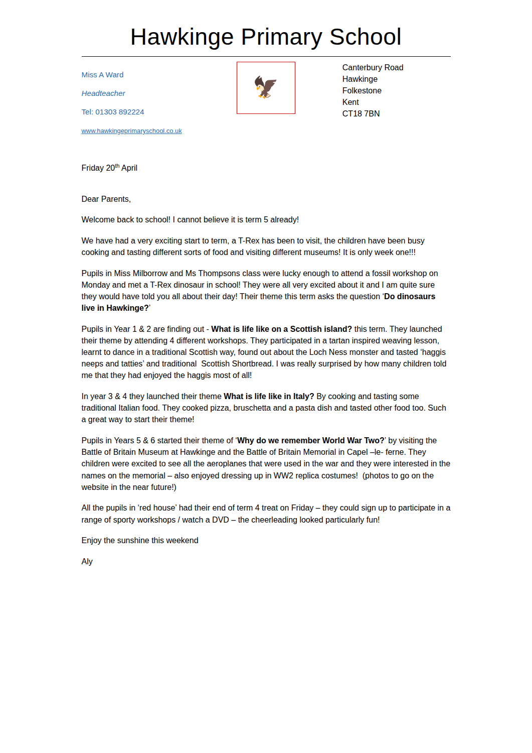Hawkinge Primary School
Miss A Ward
Headteacher
Tel: 01303 892224
www.hawkingeprimaryschool.co.uk
🦅
Canterbury Road
Hawkinge
Folkestone
Kent
CT18 7BN
Friday 20th April
Dear Parents,
Welcome back to school! I cannot believe it is term 5 already!
We have had a very exciting start to term, a T-Rex has been to visit, the children have been busy cooking and tasting different sorts of food and visiting different museums! It is only week one!!!
Pupils in Miss Milborrow and Ms Thompsons class were lucky enough to attend a fossil workshop on Monday and met a T-Rex dinosaur in school! They were all very excited about it and I am quite sure they would have told you all about their day! Their theme this term asks the question ‘Do dinosaurs live in Hawkinge?’
Pupils in Year 1 & 2 are finding out - What is life like on a Scottish island? this term. They launched their theme by attending 4 different workshops. They participated in a tartan inspired weaving lesson, learnt to dance in a traditional Scottish way, found out about the Loch Ness monster and tasted ‘haggis neeps and tatties’ and traditional Scottish Shortbread. I was really surprised by how many children told me that they had enjoyed the haggis most of all!
In year 3 & 4 they launched their theme What is life like in Italy? By cooking and tasting some traditional Italian food. They cooked pizza, bruschetta and a pasta dish and tasted other food too. Such a great way to start their theme!
Pupils in Years 5 & 6 started their theme of ‘Why do we remember World War Two?’ by visiting the Battle of Britain Museum at Hawkinge and the Battle of Britain Memorial in Capel –le- ferne. They children were excited to see all the aeroplanes that were used in the war and they were interested in the names on the memorial – also enjoyed dressing up in WW2 replica costumes! (photos to go on the website in the near future!)
All the pupils in ‘red house’ had their end of term 4 treat on Friday – they could sign up to participate in a range of sporty workshops / watch a DVD – the cheerleading looked particularly fun!
Enjoy the sunshine this weekend
Aly